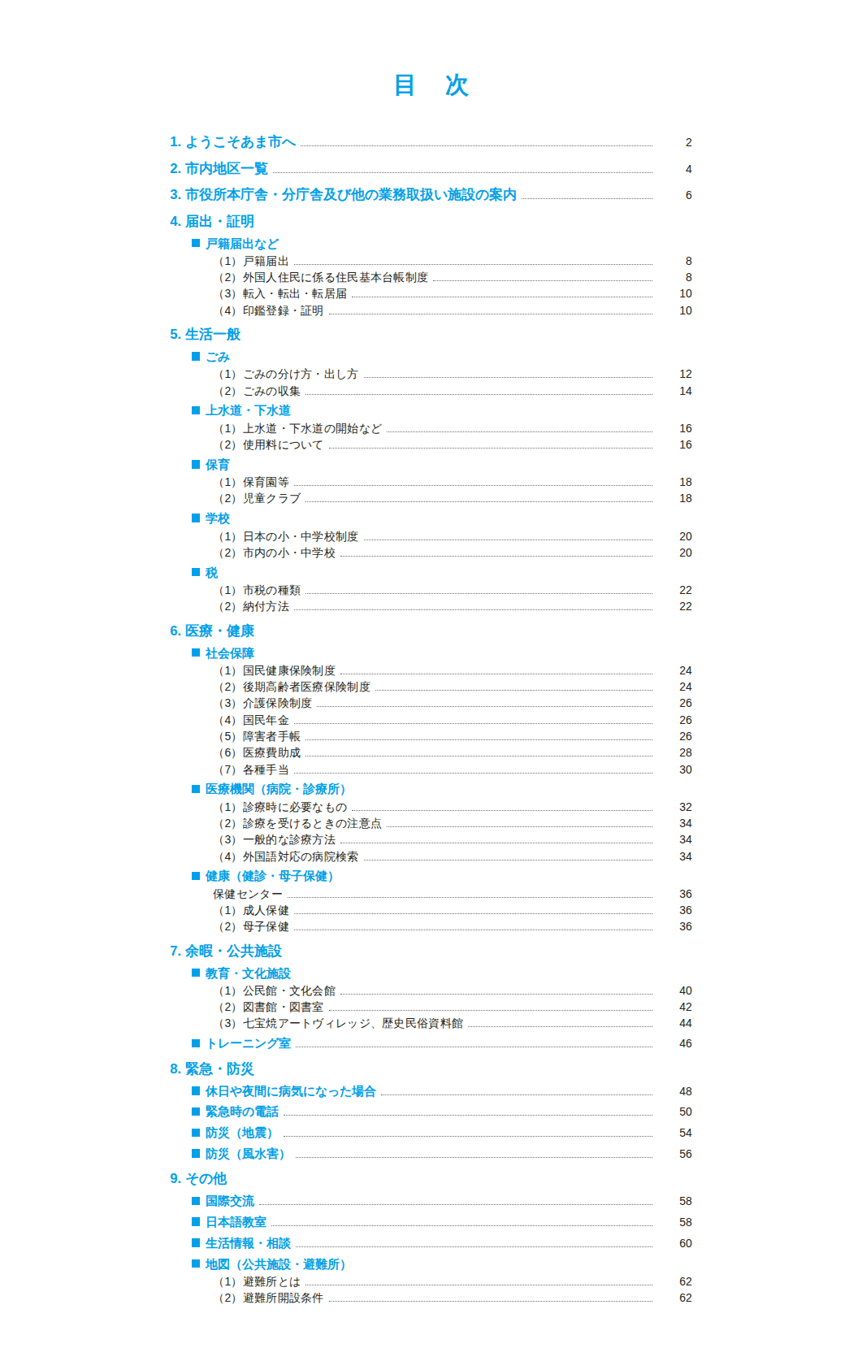目次
1. ようこそあま市へ 2
2. 市内地区一覧 4
3. 市役所本庁舎・分庁舎及び他の業務取扱い施設の案内 6
4. 届出・証明
戸籍届出など
（1）戸籍届出 8
（2）外国人住民に係る住民基本台帳制度 8
（3）転入・転出・転居届 10
（4）印鑑登録・証明 10
5. 生活一般
ごみ
（1）ごみの分け方・出し方 12
（2）ごみの収集 14
上水道・下水道
（1）上水道・下水道の開始など 16
（2）使用料について 16
保育
（1）保育園等 18
（2）児童クラブ 18
学校
（1）日本の小・中学校制度 20
（2）市内の小・中学校 20
税
（1）市税の種類 22
（2）納付方法 22
6. 医療・健康
社会保障
（1）国民健康保険制度 24
（2）後期高齢者医療保険制度 24
（3）介護保険制度 26
（4）国民年金 26
（5）障害者手帳 26
（6）医療費助成 28
（7）各種手当 30
医療機関（病院・診療所）
（1）診療時に必要なもの 32
（2）診療を受けるときの注意点 34
（3）一般的な診療方法 34
（4）外国語対応の病院検索 34
健康（健診・母子保健）
保健センター 36
（1）成人保健 36
（2）母子保健 36
7. 余暇・公共施設
教育・文化施設
（1）公民館・文化会館 40
（2）図書館・図書室 42
（3）七宝焼アートヴィレッジ、歴史民俗資料館 44
トレーニング室 46
8. 緊急・防災
休日や夜間に病気になった場合 48
緊急時の電話 50
防災（地震） 54
防災（風水害） 56
9. その他
国際交流 58
日本語教室 58
生活情報・相談 60
地図（公共施設・避難所）
（1）避難所とは 62
（2）避難所開設条件 62